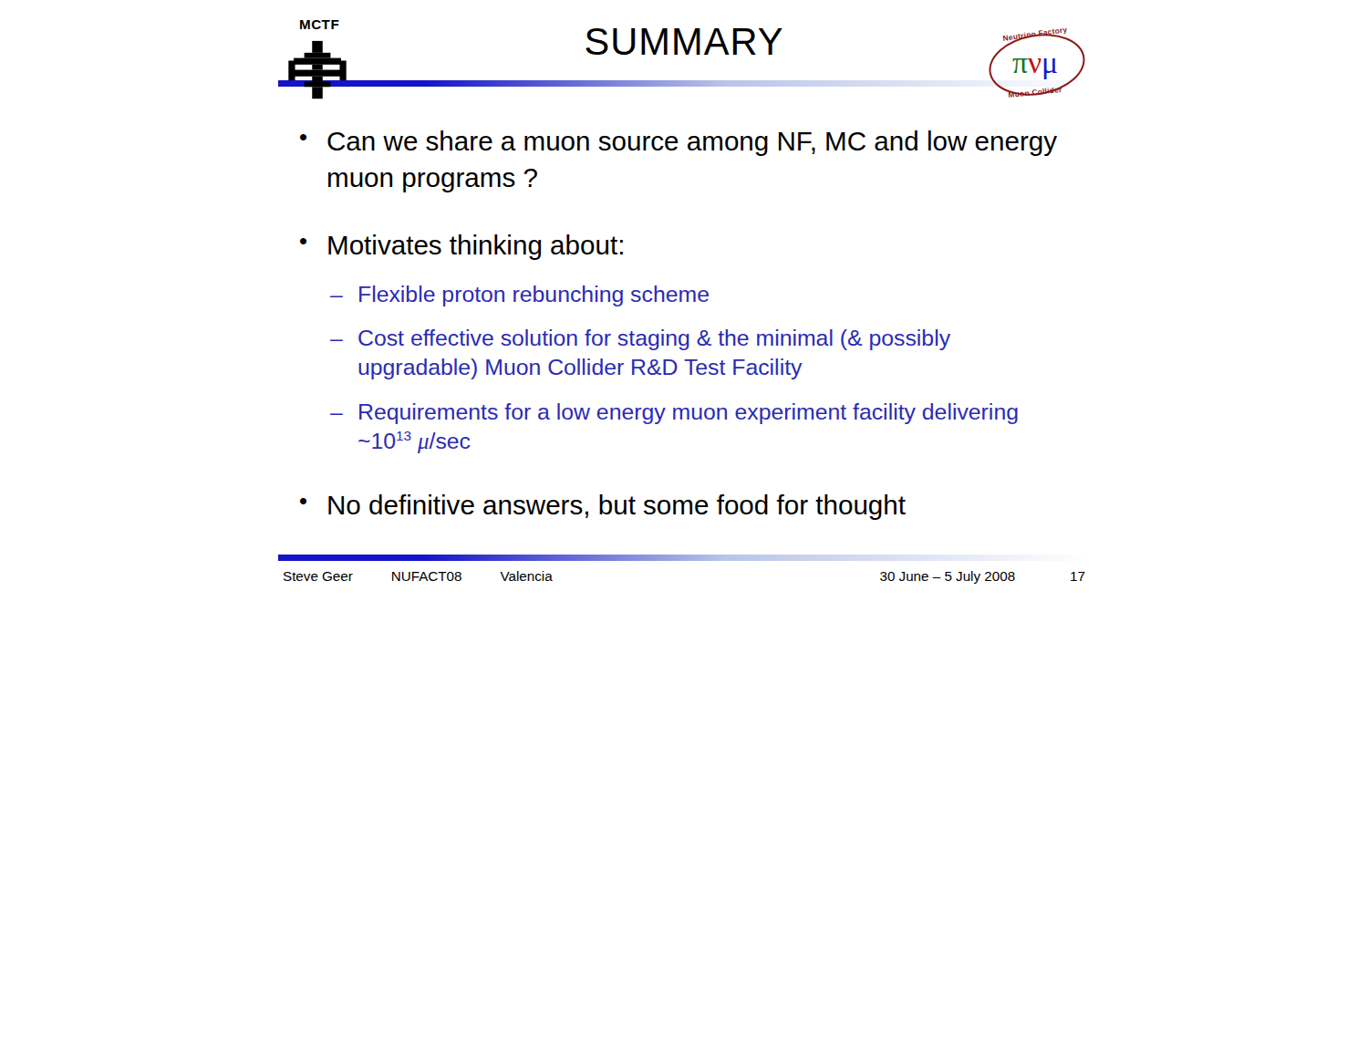MCTF
Neutrino Factory
πνμ
Muon Collider
SUMMARY
Can we share a muon source among NF, MC and low energy muon programs ?
Motivates thinking about:
Flexible proton rebunching scheme
Cost effective solution for staging & the minimal (& possibly upgradable) Muon Collider R&D Test Facility
Requirements for a low energy muon experiment facility delivering ~1013 μ/sec
No definitive answers, but some food for thought
Steve Geer NUFACT08 Valencia
30 June – 5 July 200817